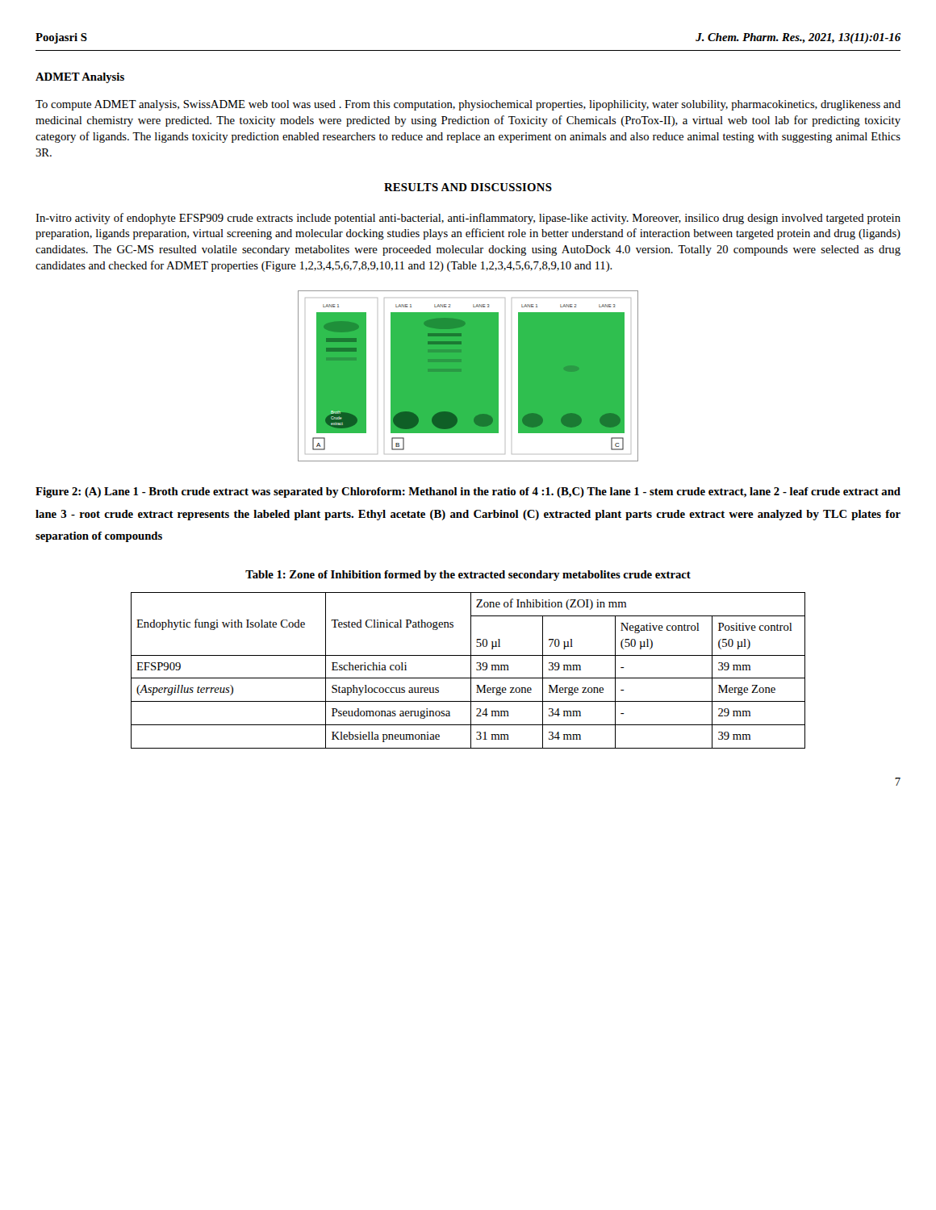Poojasri S
J. Chem. Pharm. Res., 2021, 13(11):01-16
ADMET Analysis
To compute ADMET analysis, SwissADME web tool was used . From this computation, physiochemical properties, lipophilicity, water solubility, pharmacokinetics, druglikeness and medicinal chemistry were predicted. The toxicity models were predicted by using Prediction of Toxicity of Chemicals (ProTox-II), a virtual web tool lab for predicting toxicity category of ligands. The ligands toxicity prediction enabled researchers to reduce and replace an experiment on animals and also reduce animal testing with suggesting animal Ethics 3R.
RESULTS AND DISCUSSIONS
In-vitro activity of endophyte EFSP909 crude extracts include potential anti-bacterial, anti-inflammatory, lipase-like activity. Moreover, insilico drug design involved targeted protein preparation, ligands preparation, virtual screening and molecular docking studies plays an efficient role in better understand of interaction between targeted protein and drug (ligands) candidates. The GC-MS resulted volatile secondary metabolites were proceeded molecular docking using AutoDock 4.0 version. Totally 20 compounds were selected as drug candidates and checked for ADMET properties (Figure 1,2,3,4,5,6,7,8,9,10,11 and 12) (Table 1,2,3,4,5,6,7,8,9,10 and 11).
LANE 1 Broth Crude extract A LANE 1 LANE 2 LANE 3 B LANE 1 LANE 2 LANE 3 C
Figure 2: (A) Lane 1 - Broth crude extract was separated by Chloroform: Methanol in the ratio of 4 :1. (B,C) The lane 1 - stem crude extract, lane 2 - leaf crude extract and lane 3 - root crude extract represents the labeled plant parts. Ethyl acetate (B) and Carbinol (C) extracted plant parts crude extract were analyzed by TLC plates for separation of compounds
Table 1: Zone of Inhibition formed by the extracted secondary metabolites crude extract
| Endophytic fungi with Isolate Code | Tested Clinical Pathogens | Zone of Inhibition (ZOI) in mm |
| 50 µl | 70 µl | Negative control (50 µl) | Positive control (50 µl) |
| EFSP909 | Escherichia coli | 39 mm | 39 mm | - | 39 mm |
| ( Aspergillus terreus ) | Staphylococcus aureus | Merge zone | Merge zone | - | Merge Zone |
| | Pseudomonas aeruginosa | 24 mm | 34 mm | - | 29 mm |
| | Klebsiella pneumoniae | 31 mm | 34 mm | | 39 mm |
7